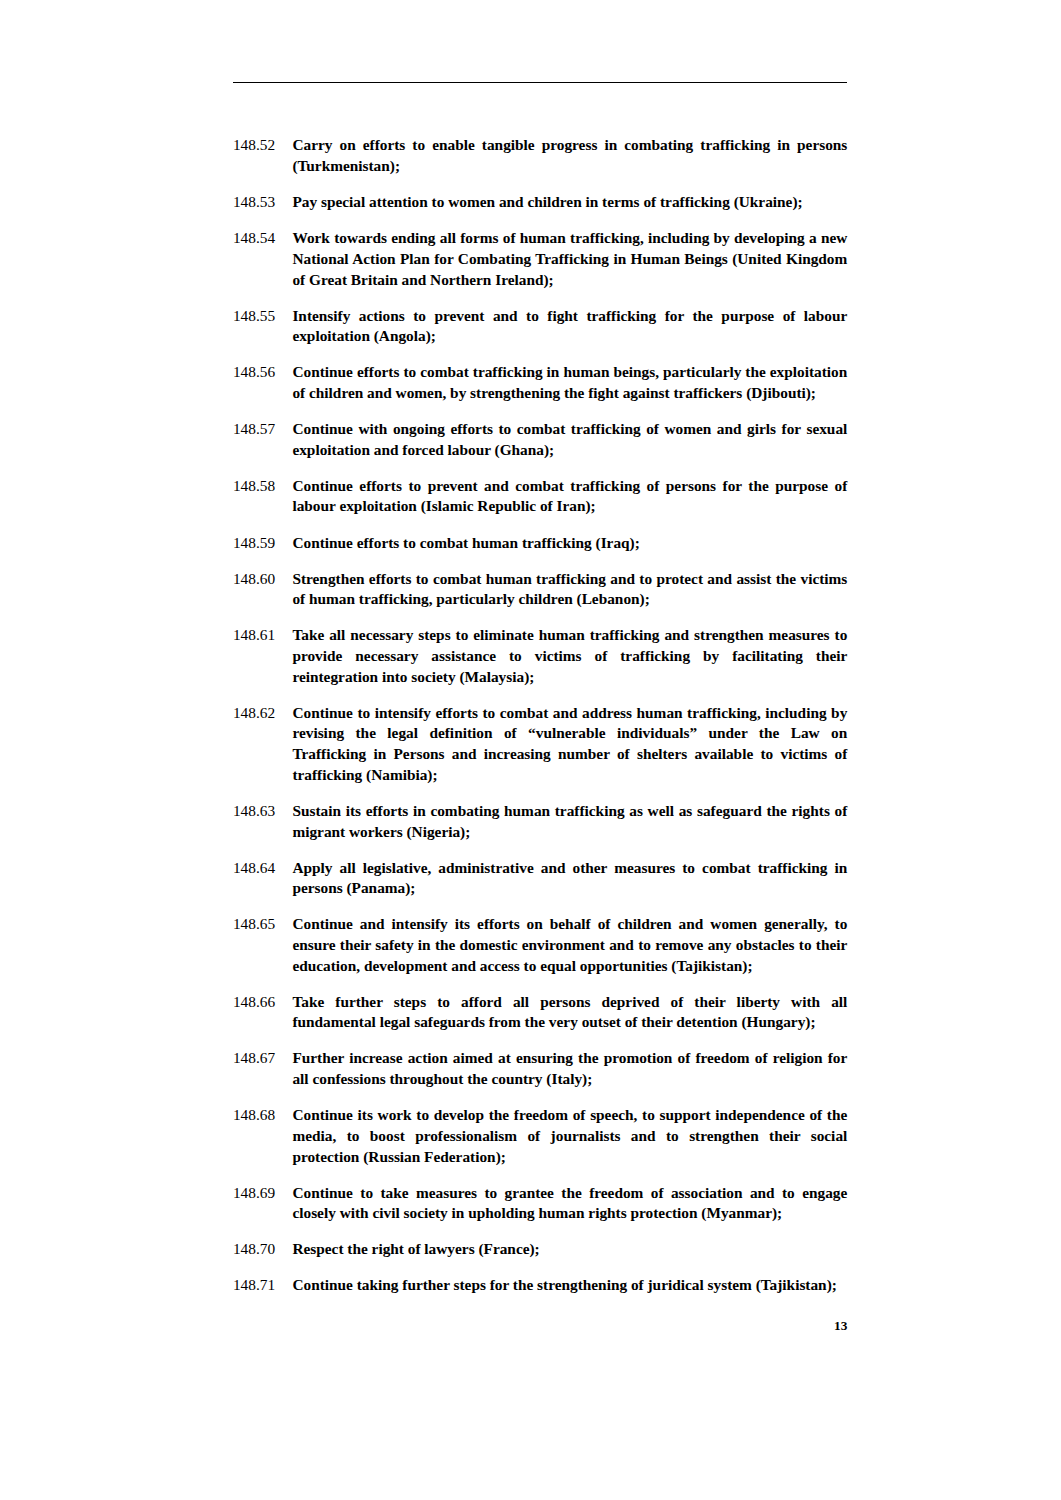148.52
Carry on efforts to enable tangible progress in combating trafficking in persons (Turkmenistan);
148.53
Pay special attention to women and children in terms of trafficking (Ukraine);
148.54
Work towards ending all forms of human trafficking, including by developing a new National Action Plan for Combating Trafficking in Human Beings (United Kingdom of Great Britain and Northern Ireland);
148.55
Intensify actions to prevent and to fight trafficking for the purpose of labour exploitation (Angola);
148.56
Continue efforts to combat trafficking in human beings, particularly the exploitation of children and women, by strengthening the fight against traffickers (Djibouti);
148.57
Continue with ongoing efforts to combat trafficking of women and girls for sexual exploitation and forced labour (Ghana);
148.58
Continue efforts to prevent and combat trafficking of persons for the purpose of labour exploitation (Islamic Republic of Iran);
148.59
Continue efforts to combat human trafficking (Iraq);
148.60
Strengthen efforts to combat human trafficking and to protect and assist the victims of human trafficking, particularly children (Lebanon);
148.61
Take all necessary steps to eliminate human trafficking and strengthen measures to provide necessary assistance to victims of trafficking by facilitating their reintegration into society (Malaysia);
148.62
Continue to intensify efforts to combat and address human trafficking, including by revising the legal definition of “vulnerable individuals” under the Law on Trafficking in Persons and increasing number of shelters available to victims of trafficking (Namibia);
148.63
Sustain its efforts in combating human trafficking as well as safeguard the rights of migrant workers (Nigeria);
148.64
Apply all legislative, administrative and other measures to combat trafficking in persons (Panama);
148.65
Continue and intensify its efforts on behalf of children and women generally, to ensure their safety in the domestic environment and to remove any obstacles to their education, development and access to equal opportunities (Tajikistan);
148.66
Take further steps to afford all persons deprived of their liberty with all fundamental legal safeguards from the very outset of their detention (Hungary);
148.67
Further increase action aimed at ensuring the promotion of freedom of religion for all confessions throughout the country (Italy);
148.68
Continue its work to develop the freedom of speech, to support independence of the media, to boost professionalism of journalists and to strengthen their social protection (Russian Federation);
148.69
Continue to take measures to grantee the freedom of association and to engage closely with civil society in upholding human rights protection (Myanmar);
148.70
Respect the right of lawyers (France);
148.71
Continue taking further steps for the strengthening of juridical system (Tajikistan);
13